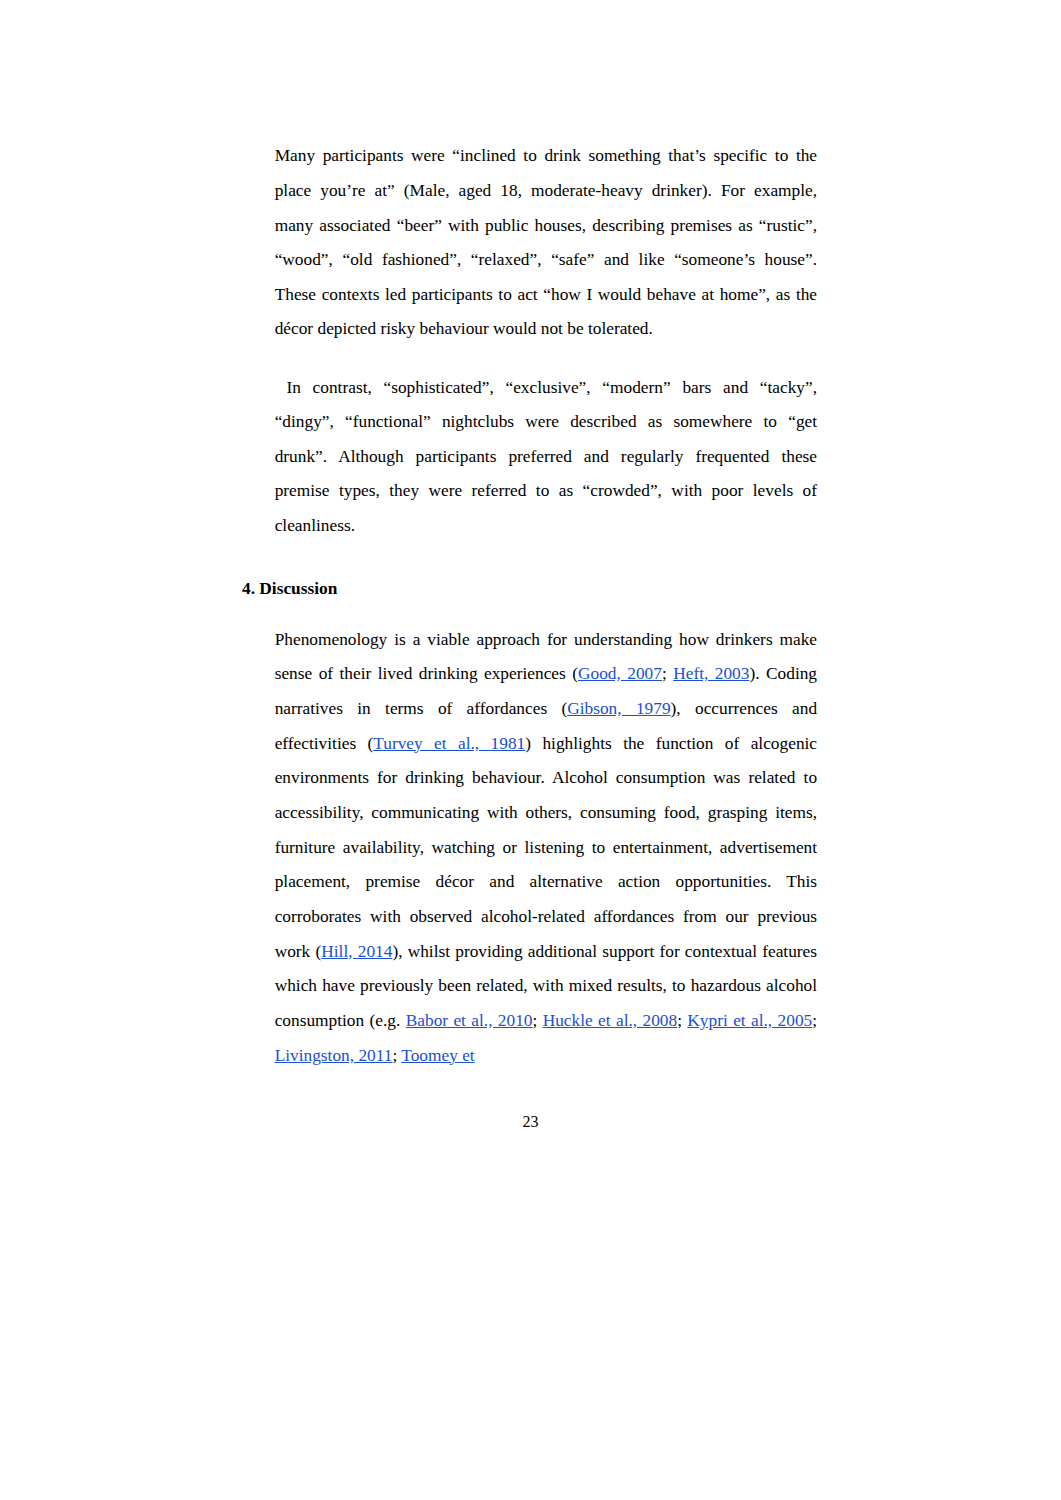Many participants were “inclined to drink something that’s specific to the place you’re at” (Male, aged 18, moderate-heavy drinker). For example, many associated “beer” with public houses, describing premises as “rustic”, “wood”, “old fashioned”, “relaxed”, “safe” and like “someone’s house”. These contexts led participants to act “how I would behave at home”, as the décor depicted risky behaviour would not be tolerated.
In contrast, “sophisticated”, “exclusive”, “modern” bars and “tacky”, “dingy”, “functional” nightclubs were described as somewhere to “get drunk”. Although participants preferred and regularly frequented these premise types, they were referred to as “crowded”, with poor levels of cleanliness.
4. Discussion
Phenomenology is a viable approach for understanding how drinkers make sense of their lived drinking experiences (Good, 2007; Heft, 2003). Coding narratives in terms of affordances (Gibson, 1979), occurrences and effectivities (Turvey et al., 1981) highlights the function of alcogenic environments for drinking behaviour. Alcohol consumption was related to accessibility, communicating with others, consuming food, grasping items, furniture availability, watching or listening to entertainment, advertisement placement, premise décor and alternative action opportunities. This corroborates with observed alcohol-related affordances from our previous work (Hill, 2014), whilst providing additional support for contextual features which have previously been related, with mixed results, to hazardous alcohol consumption (e.g. Babor et al., 2010; Huckle et al., 2008; Kypri et al., 2005; Livingston, 2011; Toomey et
23